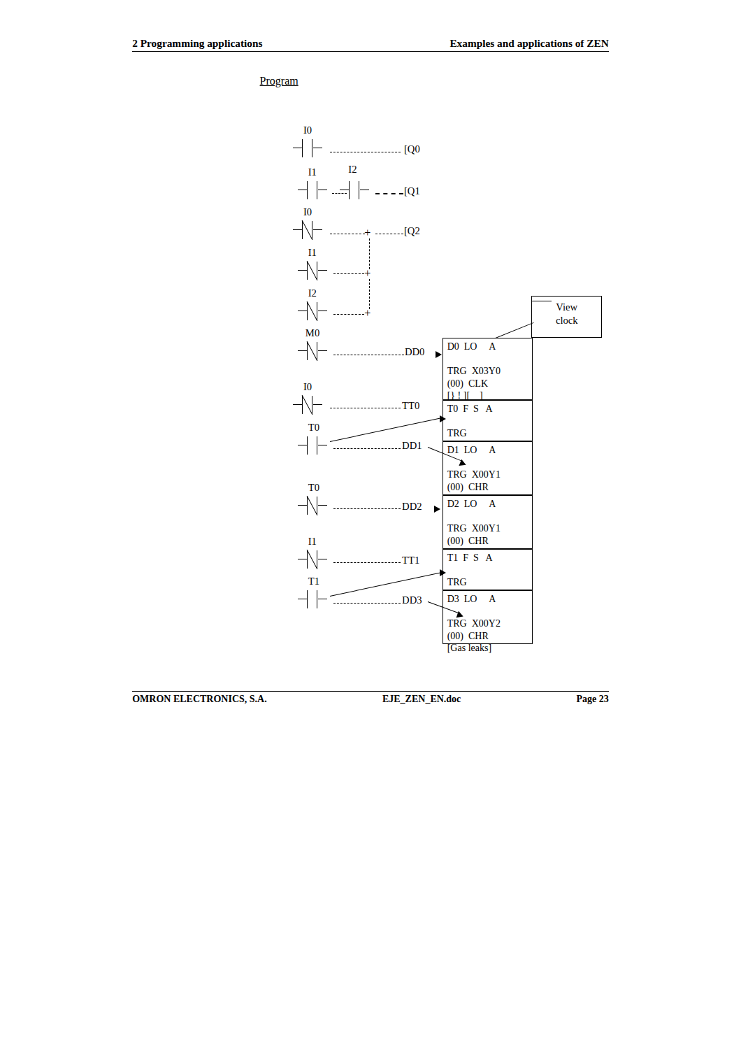2 Programming applications Examples and applications of ZEN
Program
I0
[Q0 I1 I2
[Q1 I0
+
[Q2 I1
+
I2
+
M0
DD0
I0
TT0 T0
DD1 T0
DD2
I1
TT1 T1
DD3
View
clock
D0 LO A
TRG X03Y0
(00) CLK
[} ! ][ ]
T0 F S A
TRG
RES 00.30
D1 LO A
TRG X00Y1
(00) CHR
[Floods]
D2 LO A
TRG X00Y1
(00) CHR
[ ]
T1 F S A
TRG
RES 00.30
D3 LO A
TRG X00Y2
(00) CHR
[Gas leaks]
OMRON ELECTRONICS, S.A. EJE_ZEN_EN.doc Page 23